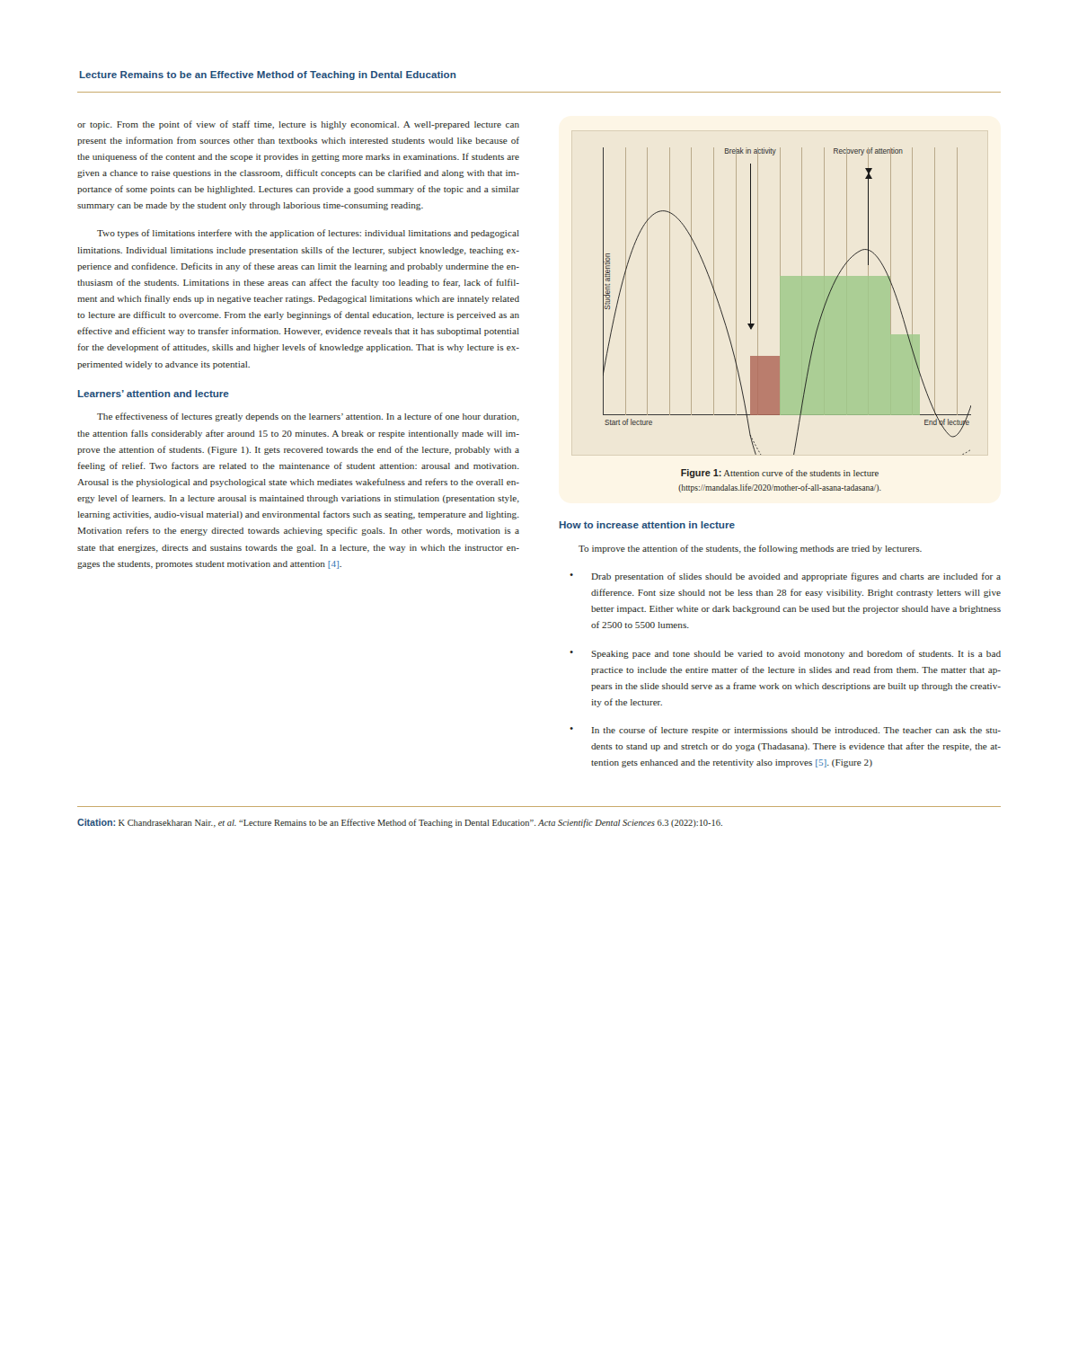Lecture Remains to be an Effective Method of Teaching in Dental Education
or topic. From the point of view of staff time, lecture is highly economical. A well-prepared lecture can present the information from sources other than textbooks which interested students would like because of the uniqueness of the content and the scope it provides in getting more marks in examinations. If students are given a chance to raise questions in the classroom, difficult concepts can be clarified and along with that importance of some points can be highlighted. Lectures can provide a good summary of the topic and a similar summary can be made by the student only through laborious time-consuming reading.
Two types of limitations interfere with the application of lectures: individual limitations and pedagogical limitations. Individual limitations include presentation skills of the lecturer, subject knowledge, teaching experience and confidence. Deficits in any of these areas can limit the learning and probably undermine the enthusiasm of the students. Limitations in these areas can affect the faculty too leading to fear, lack of fulfilment and which finally ends up in negative teacher ratings. Pedagogical limitations which are innately related to lecture are difficult to overcome. From the early beginnings of dental education, lecture is perceived as an effective and efficient way to transfer information. However, evidence reveals that it has suboptimal potential for the development of attitudes, skills and higher levels of knowledge application. That is why lecture is experimented widely to advance its potential.
Learners’ attention and lecture
The effectiveness of lectures greatly depends on the learners’ attention. In a lecture of one hour duration, the attention falls considerably after around 15 to 20 minutes. A break or respite intentionally made will improve the attention of students. (Figure 1). It gets recovered towards the end of the lecture, probably with a feeling of relief. Two factors are related to the maintenance of student attention: arousal and motivation. Arousal is the physiological and psychological state which mediates wakefulness and refers to the overall energy level of learners. In a lecture arousal is maintained through variations in stimulation (presentation style, learning activities, audio-visual material) and environmental factors such as seating, temperature and lighting. Motivation refers to the energy directed towards achieving specific goals. In other words, motivation is a state that energizes, directs and sustains towards the goal. In a lecture, the way in which the instructor engages the students, promotes student motivation and attention [4].
Student attention
Start of lecture
End of lecture
Break in activity
Recovery of attention
Figure 1: Attention curve of the students in lecture (https://mandalas.life/2020/mother-of-all-asana-tadasana/).
How to increase attention in lecture
To improve the attention of the students, the following methods are tried by lecturers.
Drab presentation of slides should be avoided and appropriate figures and charts are included for a difference. Font size should not be less than 28 for easy visibility. Bright contrasty letters will give better impact. Either white or dark background can be used but the projector should have a brightness of 2500 to 5500 lumens.
Speaking pace and tone should be varied to avoid monotony and boredom of students. It is a bad practice to include the entire matter of the lecture in slides and read from them. The matter that appears in the slide should serve as a frame work on which descriptions are built up through the creativity of the lecturer.
In the course of lecture respite or intermissions should be introduced. The teacher can ask the students to stand up and stretch or do yoga (Thadasana). There is evidence that after the respite, the attention gets enhanced and the retentivity also improves [5]. (Figure 2)
Citation: K Chandrasekharan Nair., et al. “Lecture Remains to be an Effective Method of Teaching in Dental Education”. Acta Scientific Dental Sciences 6.3 (2022):10-16.